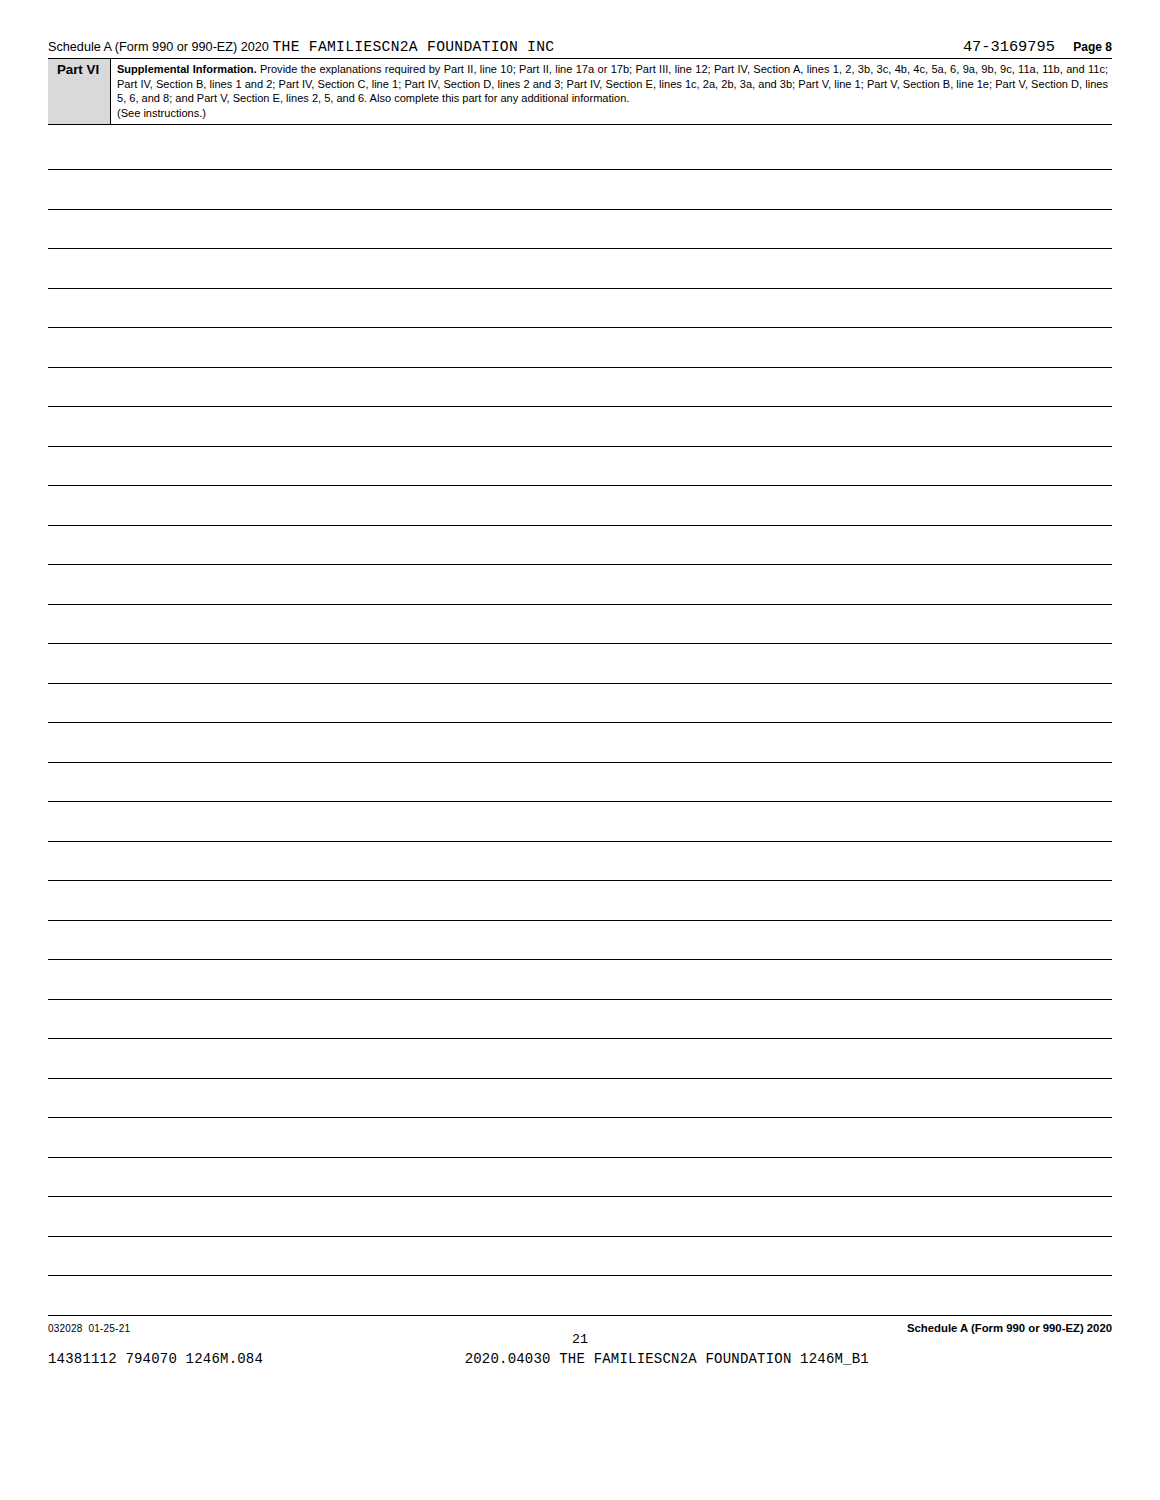Schedule A (Form 990 or 990-EZ) 2020 THE FAMILIESCN2A FOUNDATION INC
47-3169795 Page 8
Part VI
Supplemental Information. Provide the explanations required by Part II, line 10; Part II, line 17a or 17b; Part III, line 12; Part IV, Section A, lines 1, 2, 3b, 3c, 4b, 4c, 5a, 6, 9a, 9b, 9c, 11a, 11b, and 11c; Part IV, Section B, lines 1 and 2; Part IV, Section C, line 1; Part IV, Section D, lines 2 and 3; Part IV, Section E, lines 1c, 2a, 2b, 3a, and 3b; Part V, line 1; Part V, Section B, line 1e; Part V, Section D, lines 5, 6, and 8; and Part V, Section E, lines 2, 5, and 6. Also complete this part for any additional information. (See instructions.)
032028 01-25-21 Schedule A (Form 990 or 990-EZ) 2020
21
14381112 794070 1246M.084 2020.04030 THE FAMILIESCN2A FOUNDATION 1246M_B1